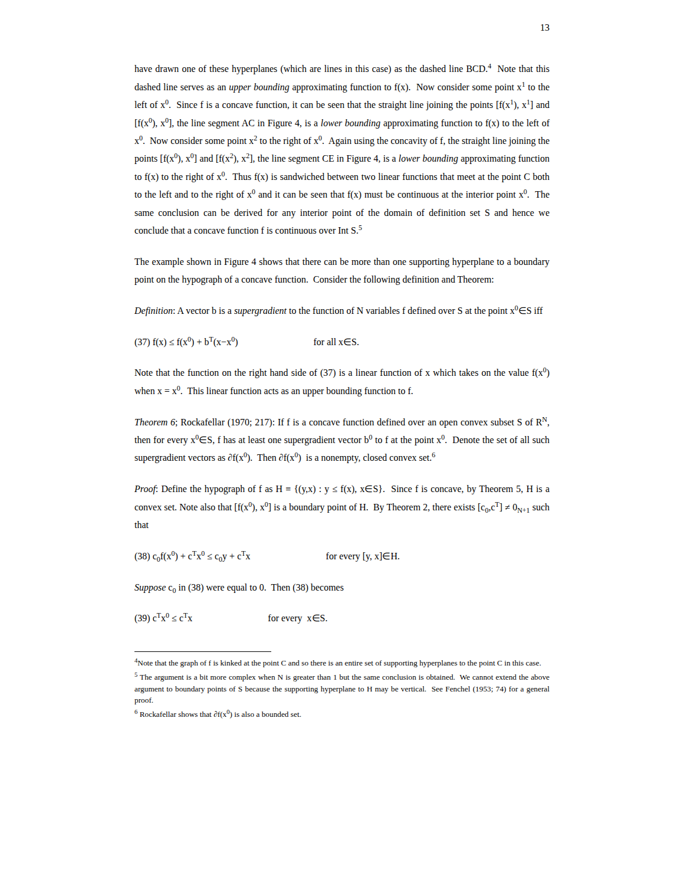13
have drawn one of these hyperplanes (which are lines in this case) as the dashed line BCD.4 Note that this dashed line serves as an upper bounding approximating function to f(x). Now consider some point x1 to the left of x0. Since f is a concave function, it can be seen that the straight line joining the points [f(x1), x1] and [f(x0), x0], the line segment AC in Figure 4, is a lower bounding approximating function to f(x) to the left of x0. Now consider some point x2 to the right of x0. Again using the concavity of f, the straight line joining the points [f(x0), x0] and [f(x2), x2], the line segment CE in Figure 4, is a lower bounding approximating function to f(x) to the right of x0. Thus f(x) is sandwiched between two linear functions that meet at the point C both to the left and to the right of x0 and it can be seen that f(x) must be continuous at the interior point x0. The same conclusion can be derived for any interior point of the domain of definition set S and hence we conclude that a concave function f is continuous over Int S.5
The example shown in Figure 4 shows that there can be more than one supporting hyperplane to a boundary point on the hypograph of a concave function. Consider the following definition and Theorem:
Definition: A vector b is a supergradient to the function of N variables f defined over S at the point x0∈S iff
(37) f(x) ≤ f(x0) + bT(x−x0)for all x∈S.
Note that the function on the right hand side of (37) is a linear function of x which takes on the value f(x0) when x = x0. This linear function acts as an upper bounding function to f.
Theorem 6; Rockafellar (1970; 217): If f is a concave function defined over an open convex subset S of RN, then for every x0∈S, f has at least one supergradient vector b0 to f at the point x0. Denote the set of all such supergradient vectors as ∂f(x0). Then ∂f(x0) is a nonempty, closed convex set.6
Proof: Define the hypograph of f as H ≡ {(y,x) : y ≤ f(x), x∈S}. Since f is concave, by Theorem 5, H is a convex set. Note also that [f(x0), x0] is a boundary point of H. By Theorem 2, there exists [c0,cT] ≠ 0N+1 such that
(38) c0f(x0) + cTx0 ≤ c0y + cTxfor every [y, x]∈H.
Suppose c0 in (38) were equal to 0. Then (38) becomes
(39) cTx0 ≤ cTxfor every x∈S.
4Note that the graph of f is kinked at the point C and so there is an entire set of supporting hyperplanes to the point C in this case.
5 The argument is a bit more complex when N is greater than 1 but the same conclusion is obtained. We cannot extend the above argument to boundary points of S because the supporting hyperplane to H may be vertical. See Fenchel (1953; 74) for a general proof.
6 Rockafellar shows that ∂f(x0) is also a bounded set.